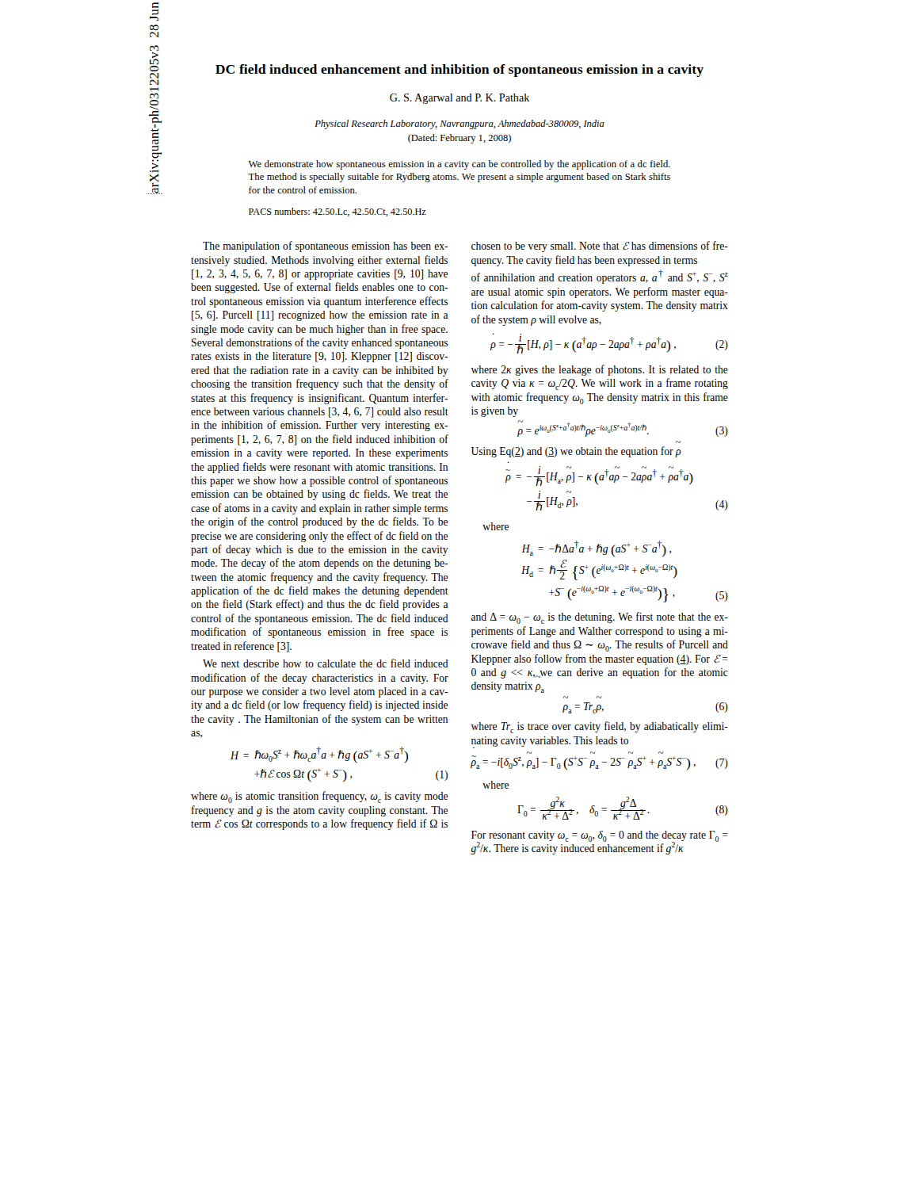arXiv:quant-ph/0312205v3 28 Jun 2004
DC field induced enhancement and inhibition of spontaneous emission in a cavity
G. S. Agarwal and P. K. Pathak
Physical Research Laboratory, Navrangpura, Ahmedabad-380009, India
(Dated: February 1, 2008)
We demonstrate how spontaneous emission in a cavity can be controlled by the application of a dc field. The method is specially suitable for Rydberg atoms. We present a simple argument based on Stark shifts for the control of emission.
PACS numbers: 42.50.Lc, 42.50.Ct, 42.50.Hz
The manipulation of spontaneous emission has been extensively studied. Methods involving either external fields [1, 2, 3, 4, 5, 6, 7, 8] or appropriate cavities [9, 10] have been suggested. Use of external fields enables one to control spontaneous emission via quantum interference effects [5, 6]. Purcell [11] recognized how the emission rate in a single mode cavity can be much higher than in free space. Several demonstrations of the cavity enhanced spontaneous rates exists in the literature [9, 10]. Kleppner [12] discovered that the radiation rate in a cavity can be inhibited by choosing the transition frequency such that the density of states at this frequency is insignificant. Quantum interference between various channels [3, 4, 6, 7] could also result in the inhibition of emission. Further very interesting experiments [1, 2, 6, 7, 8] on the field induced inhibition of emission in a cavity were reported. In these experiments the applied fields were resonant with atomic transitions. In this paper we show how a possible control of spontaneous emission can be obtained by using dc fields. We treat the case of atoms in a cavity and explain in rather simple terms the origin of the control produced by the dc fields. To be precise we are considering only the effect of dc field on the part of decay which is due to the emission in the cavity mode. The decay of the atom depends on the detuning between the atomic frequency and the cavity frequency. The application of the dc field makes the detuning dependent on the field (Stark effect) and thus the dc field provides a control of the spontaneous emission. The dc field induced modification of spontaneous emission in free space is treated in reference [3].
We next describe how to calculate the dc field induced modification of the decay characteristics in a cavity. For our purpose we consider a two level atom placed in a cavity and a dc field (or low frequency field) is injected inside the cavity . The Hamiltonian of the system can be written as,
| H | = | ℏ ω 0 S z + ℏ ω c a † a + ℏ g ( aS + + S − a † ) |
| | | +ℏ ℰ cos Ω t ( S + + S − ) , |
(1)
where ω0 is atomic transition frequency, ωc is cavity mode frequency and g is the atom cavity coupling constant. The term ℰ cos Ωt corresponds to a low frequency field if Ω is chosen to be very small. Note that ℰ has dimensions of frequency. The cavity field has been expressed in terms
of annihilation and creation operators a, a† and S+, S−, Sz are usual atomic spin operators. We perform master equation calculation for atom-cavity system. The density matrix of the system ρ will evolve as,
ρ = −iℏ[H, ρ] − κ (a†aρ − 2aρa† + ρa†a) , (2)
where 2κ gives the leakage of photons. It is related to the cavity Q via κ = ωc/2Q. We will work in a frame rotating with atomic frequency ω0 The density matrix in this frame is given by
ρ = eiω0(Sz+a†a)t/ℏρe−iω0(Sz+a†a)t/ℏ. (3)
Using Eq(2) and (3) we obtain the equation for ρ
| ρ | = | − i ℏ [ H a , ρ ] − κ ( a † a ρ − 2 a ρ a † + ρ a † a ) |
| | | − i ℏ [ H d , ρ ], |
(4)
where
| H a | = | −ℏΔ a † a + ℏ g ( aS + + S − a † ) , |
| H d | = | ℏ ℰ 2 { S + ( e i ( ω 0 +Ω) t + e i ( ω 0 −Ω) t ) |
| | | + S − ( e − i ( ω 0 +Ω) t + e − i ( ω 0 −Ω) t ) } , |
(5)
and Δ = ω0 − ωc is the detuning. We first note that the experiments of Lange and Walther correspond to using a microwave field and thus Ω ∼ ω0. The results of Purcell and Kleppner also follow from the master equation (4). For ℰ = 0 and g << κ, we can derive an equation for the atomic density matrix ρa
ρa = Trcρ, (6)
where Trc is trace over cavity field, by adiabatically eliminating cavity variables. This leads to
ρa = −i[δ0Sz, ρa] − Γ0 (S+S− ρa − 2S− ρaS+ + ρaS+S−) , (7)
where
Γ0 = g2κ κ2 + Δ2, δ0 = g2Δ κ2 + Δ2. (8)
For resonant cavity ωc = ω0, δ0 = 0 and the decay rate Γ0 = g2/κ. There is cavity induced enhancement if g2/κ